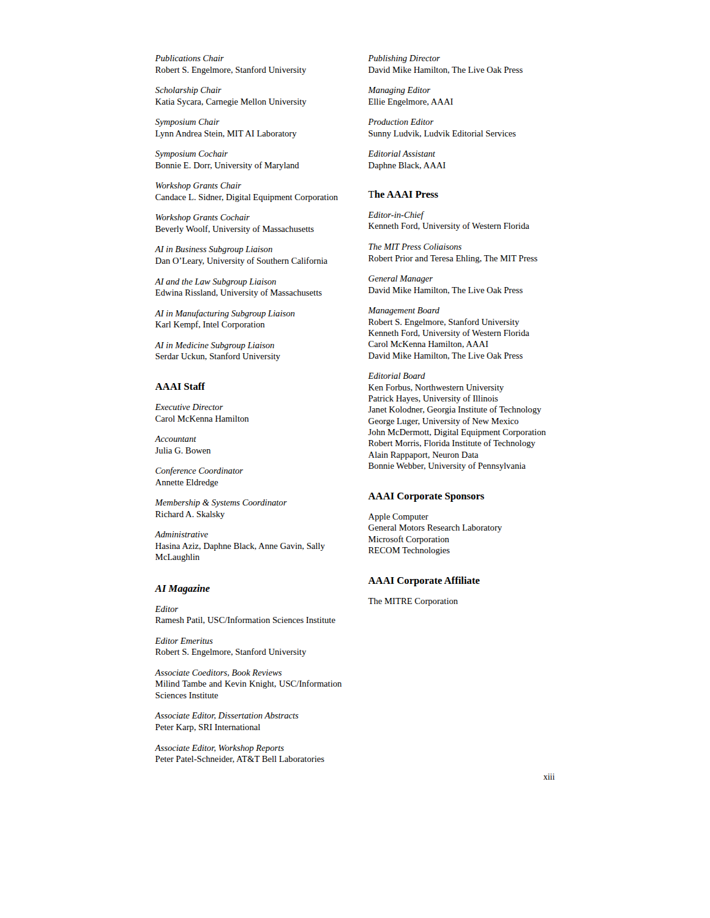Publications Chair Robert S. Engelmore, Stanford University
Scholarship Chair Katia Sycara, Carnegie Mellon University
Symposium Chair Lynn Andrea Stein, MIT AI Laboratory
Symposium Cochair Bonnie E. Dorr, University of Maryland
Workshop Grants Chair Candace L. Sidner, Digital Equipment Corporation
Workshop Grants Cochair Beverly Woolf, University of Massachusetts
AI in Business Subgroup Liaison Dan O’Leary, University of Southern California
AI and the Law Subgroup Liaison Edwina Rissland, University of Massachusetts
AI in Manufacturing Subgroup Liaison Karl Kempf, Intel Corporation
AI in Medicine Subgroup Liaison Serdar Uckun, Stanford University
AAAI Staff
Executive Director Carol McKenna Hamilton
Accountant Julia G. Bowen
Conference Coordinator Annette Eldredge
Membership & Systems Coordinator Richard A. Skalsky
Administrative Hasina Aziz, Daphne Black, Anne Gavin, Sally McLaughlin
AI Magazine
Editor Ramesh Patil, USC/Information Sciences Institute
Editor Emeritus Robert S. Engelmore, Stanford University
Associate Coeditors, Book Reviews Milind Tambe and Kevin Knight, USC/Information Sciences Institute
Associate Editor, Dissertation Abstracts Peter Karp, SRI International
Associate Editor, Workshop Reports Peter Patel-Schneider, AT&T Bell Laboratories
Publishing Director David Mike Hamilton, The Live Oak Press
Managing Editor Ellie Engelmore, AAAI
Production Editor Sunny Ludvik, Ludvik Editorial Services
Editorial Assistant Daphne Black, AAAI
The AAAI Press
Editor-in-Chief Kenneth Ford, University of Western Florida
The MIT Press Coliaisons Robert Prior and Teresa Ehling, The MIT Press
General Manager David Mike Hamilton, The Live Oak Press
Management Board Robert S. Engelmore, Stanford University Kenneth Ford, University of Western Florida Carol McKenna Hamilton, AAAI David Mike Hamilton, The Live Oak Press
Editorial Board Ken Forbus, Northwestern University Patrick Hayes, University of Illinois Janet Kolodner, Georgia Institute of Technology George Luger, University of New Mexico John McDermott, Digital Equipment Corporation Robert Morris, Florida Institute of Technology Alain Rappaport, Neuron Data Bonnie Webber, University of Pennsylvania
AAAI Corporate Sponsors
Apple Computer General Motors Research Laboratory Microsoft Corporation RECOM Technologies
AAAI Corporate Affiliate
The MITRE Corporation
xiii